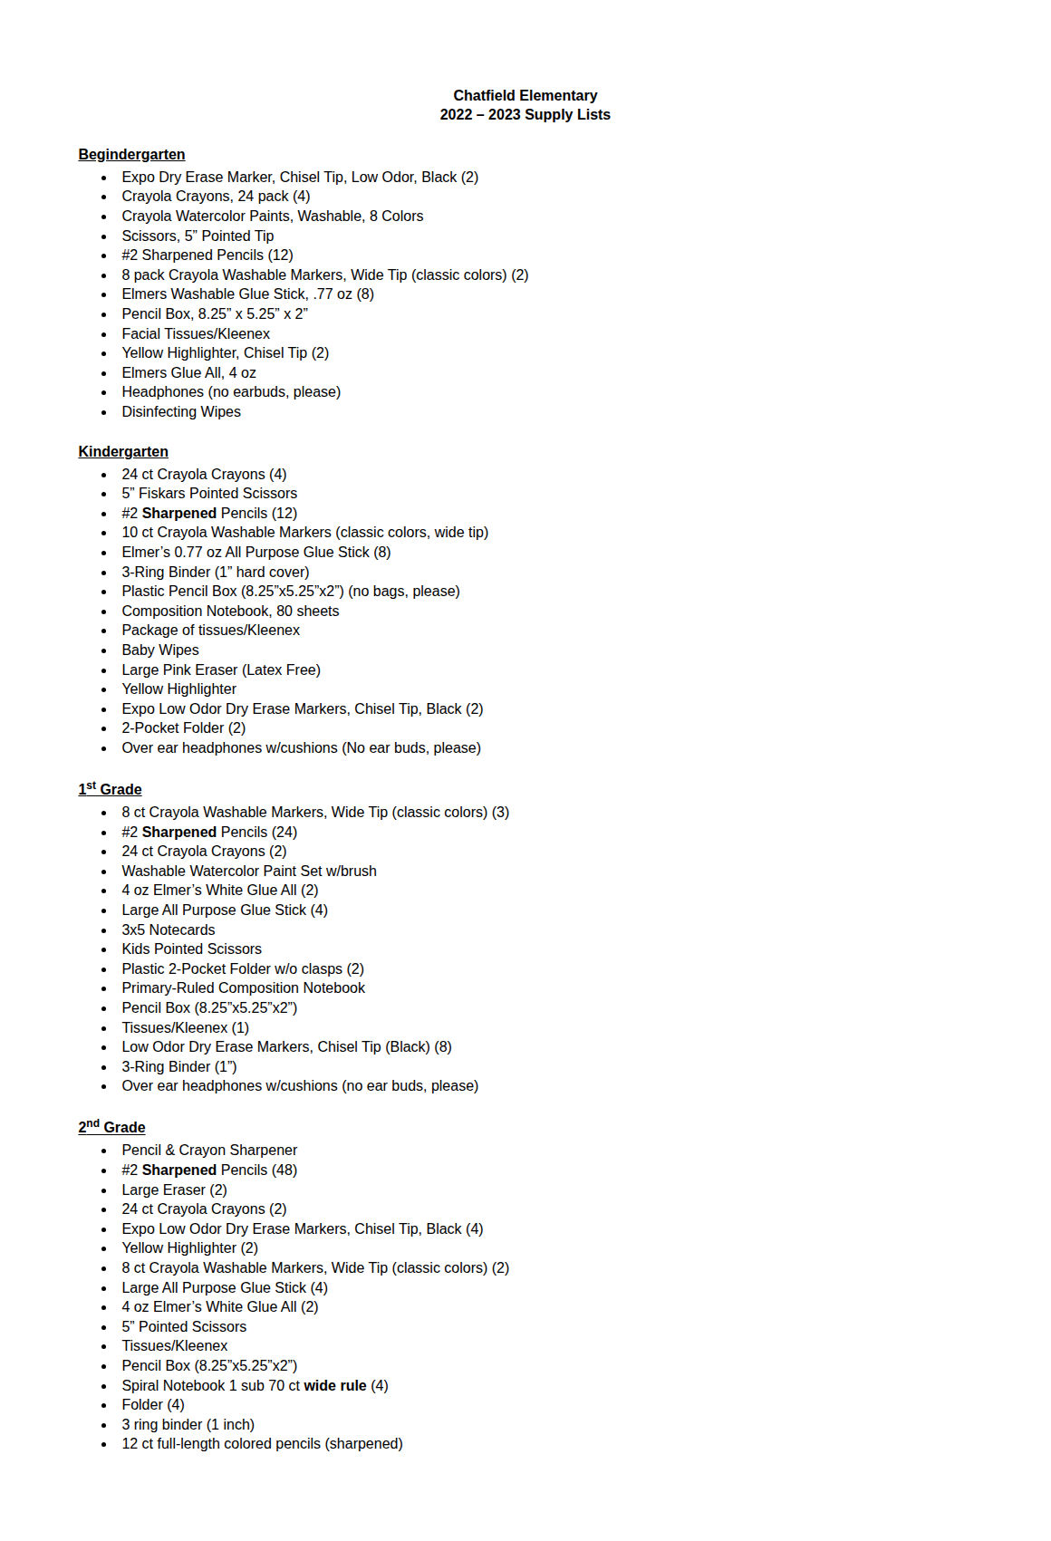Chatfield Elementary
2022 – 2023 Supply Lists
Begindergarten
Expo Dry Erase Marker, Chisel Tip, Low Odor, Black (2)
Crayola Crayons, 24 pack (4)
Crayola Watercolor Paints, Washable, 8 Colors
Scissors, 5” Pointed Tip
#2 Sharpened Pencils (12)
8 pack Crayola Washable Markers, Wide Tip (classic colors) (2)
Elmers Washable Glue Stick, .77 oz (8)
Pencil Box, 8.25” x 5.25” x 2”
Facial Tissues/Kleenex
Yellow Highlighter, Chisel Tip (2)
Elmers Glue All, 4 oz
Headphones (no earbuds, please)
Disinfecting Wipes
Kindergarten
24 ct Crayola Crayons (4)
5” Fiskars Pointed Scissors
#2 Sharpened Pencils (12)
10 ct Crayola Washable Markers (classic colors, wide tip)
Elmer’s 0.77 oz All Purpose Glue Stick (8)
3-Ring Binder (1” hard cover)
Plastic Pencil Box (8.25”x5.25”x2”) (no bags, please)
Composition Notebook, 80 sheets
Package of tissues/Kleenex
Baby Wipes
Large Pink Eraser (Latex Free)
Yellow Highlighter
Expo Low Odor Dry Erase Markers, Chisel Tip, Black (2)
2-Pocket Folder (2)
Over ear headphones w/cushions (No ear buds, please)
1st Grade
8 ct Crayola Washable Markers, Wide Tip (classic colors) (3)
#2 Sharpened Pencils (24)
24 ct Crayola Crayons (2)
Washable Watercolor Paint Set w/brush
4 oz Elmer’s White Glue All (2)
Large All Purpose Glue Stick (4)
3x5 Notecards
Kids Pointed Scissors
Plastic 2-Pocket Folder w/o clasps (2)
Primary-Ruled Composition Notebook
Pencil Box (8.25”x5.25”x2”)
Tissues/Kleenex (1)
Low Odor Dry Erase Markers, Chisel Tip (Black) (8)
3-Ring Binder (1”)
Over ear headphones w/cushions (no ear buds, please)
2nd Grade
Pencil & Crayon Sharpener
#2 Sharpened Pencils (48)
Large Eraser (2)
24 ct Crayola Crayons (2)
Expo Low Odor Dry Erase Markers, Chisel Tip, Black (4)
Yellow Highlighter (2)
8 ct Crayola Washable Markers, Wide Tip (classic colors) (2)
Large All Purpose Glue Stick (4)
4 oz Elmer’s White Glue All (2)
5” Pointed Scissors
Tissues/Kleenex
Pencil Box (8.25”x5.25”x2”)
Spiral Notebook 1 sub 70 ct wide rule (4)
Folder (4)
3 ring binder (1 inch)
12 ct full-length colored pencils (sharpened)